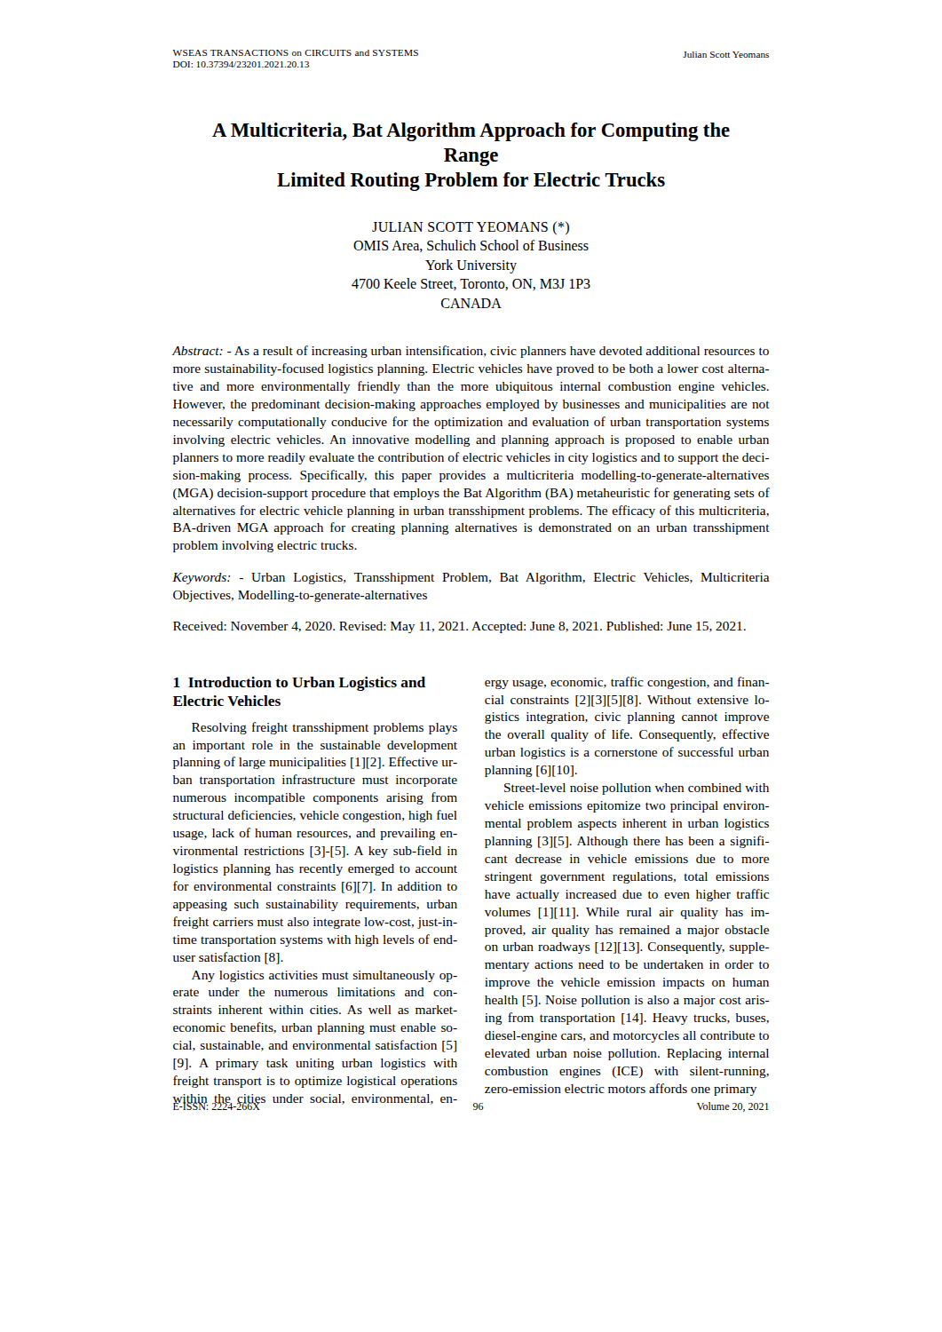WSEAS TRANSACTIONS on CIRCUITS and SYSTEMS
DOI: 10.37394/23201.2021.20.13
Julian Scott Yeomans
A Multicriteria, Bat Algorithm Approach for Computing the Range
Limited Routing Problem for Electric Trucks
JULIAN SCOTT YEOMANS (*)
OMIS Area, Schulich School of Business
York University
4700 Keele Street, Toronto, ON, M3J 1P3
CANADA
Abstract: - As a result of increasing urban intensification, civic planners have devoted additional resources to more sustainability-focused logistics planning. Electric vehicles have proved to be both a lower cost alternative and more environmentally friendly than the more ubiquitous internal combustion engine vehicles. However, the predominant decision-making approaches employed by businesses and municipalities are not necessarily computationally conducive for the optimization and evaluation of urban transportation systems involving electric vehicles. An innovative modelling and planning approach is proposed to enable urban planners to more readily evaluate the contribution of electric vehicles in city logistics and to support the decision-making process. Specifically, this paper provides a multicriteria modelling-to-generate-alternatives (MGA) decision-support procedure that employs the Bat Algorithm (BA) metaheuristic for generating sets of alternatives for electric vehicle planning in urban transshipment problems. The efficacy of this multicriteria, BA-driven MGA approach for creating planning alternatives is demonstrated on an urban transshipment problem involving electric trucks.
Keywords: - Urban Logistics, Transshipment Problem, Bat Algorithm, Electric Vehicles, Multicriteria Objectives, Modelling-to-generate-alternatives
Received: November 4, 2020. Revised: May 11, 2021. Accepted: June 8, 2021. Published: June 15, 2021.
1 Introduction to Urban Logistics and Electric Vehicles
Resolving freight transshipment problems plays an important role in the sustainable development planning of large municipalities [1][2]. Effective urban transportation infrastructure must incorporate numerous incompatible components arising from structural deficiencies, vehicle congestion, high fuel usage, lack of human resources, and prevailing environmental restrictions [3]-[5]. A key sub-field in logistics planning has recently emerged to account for environmental constraints [6][7]. In addition to appeasing such sustainability requirements, urban freight carriers must also integrate low-cost, just-in-time transportation systems with high levels of end-user satisfaction [8].
Any logistics activities must simultaneously operate under the numerous limitations and constraints inherent within cities. As well as market-economic benefits, urban planning must enable social, sustainable, and environmental satisfaction [5][9]. A primary task uniting urban logistics with freight transport is to optimize logistical operations within the cities under social, environmental, energy usage, economic, traffic congestion, and financial constraints [2][3][5][8]. Without extensive logistics integration, civic planning cannot improve the overall quality of life. Consequently, effective urban logistics is a cornerstone of successful urban planning [6][10].
Street-level noise pollution when combined with vehicle emissions epitomize two principal environmental problem aspects inherent in urban logistics planning [3][5]. Although there has been a significant decrease in vehicle emissions due to more stringent government regulations, total emissions have actually increased due to even higher traffic volumes [1][11]. While rural air quality has improved, air quality has remained a major obstacle on urban roadways [12][13]. Consequently, supplementary actions need to be undertaken in order to improve the vehicle emission impacts on human health [5]. Noise pollution is also a major cost arising from transportation [14]. Heavy trucks, buses, diesel-engine cars, and motorcycles all contribute to elevated urban noise pollution. Replacing internal combustion engines (ICE) with silent-running, zero-emission electric motors affords one primary
E-ISSN: 2224-266X
96
Volume 20, 2021